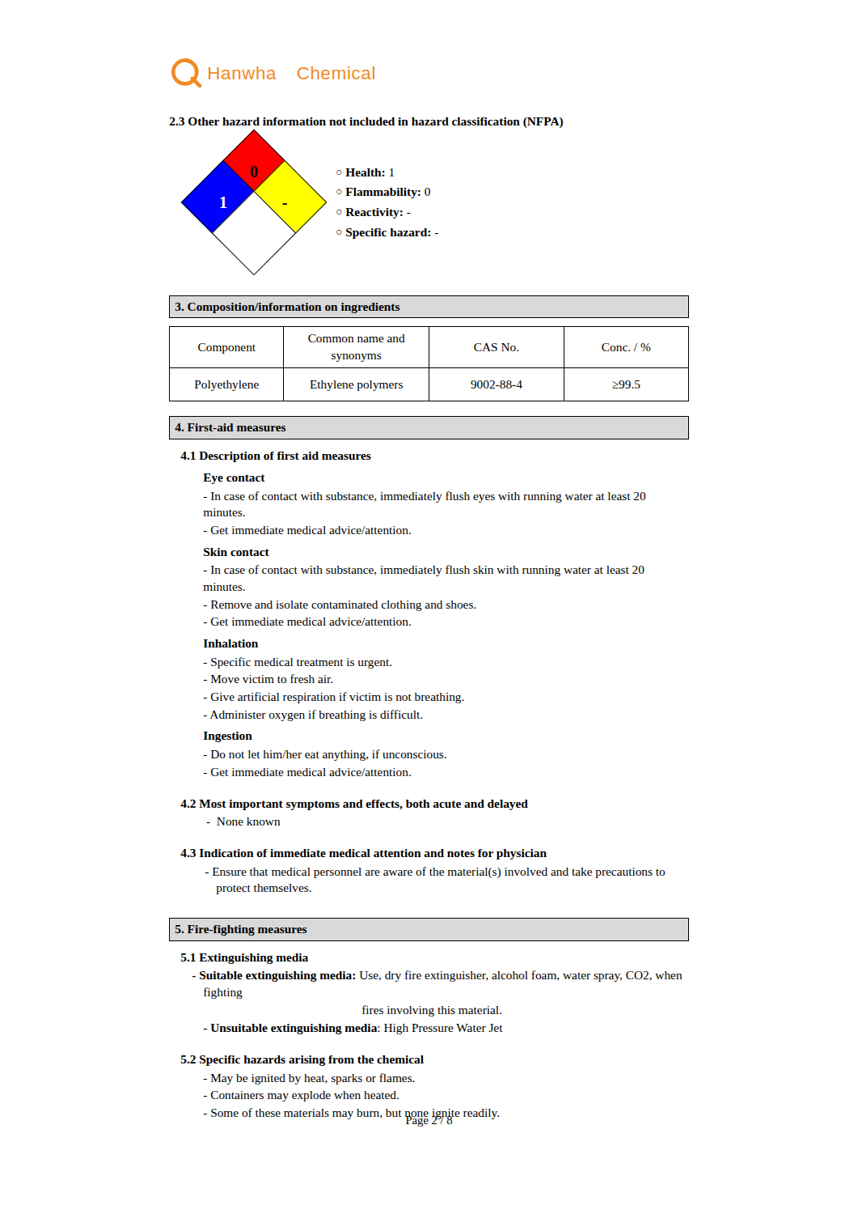Hanwha Chemical
2.3 Other hazard information not included in hazard classification (NFPA)
0
1
-
○Health: 1
○Flammability: 0
○Reactivity: -
○Specific hazard: -
3. Composition/information on ingredients
| Component | Common name and synonyms | CAS No. | Conc. / % |
| --- | --- | --- | --- |
| Polyethylene | Ethylene polymers | 9002-88-4 | ≥99.5 |
4. First-aid measures
4.1 Description of first aid measures
Eye contact
- In case of contact with substance, immediately flush eyes with running water at least 20 minutes.
- Get immediate medical advice/attention.
Skin contact
- In case of contact with substance, immediately flush skin with running water at least 20 minutes.
- Remove and isolate contaminated clothing and shoes.
- Get immediate medical advice/attention.
Inhalation
- Specific medical treatment is urgent.
- Move victim to fresh air.
- Give artificial respiration if victim is not breathing.
- Administer oxygen if breathing is difficult.
Ingestion
- Do not let him/her eat anything, if unconscious.
- Get immediate medical advice/attention.
4.2 Most important symptoms and effects, both acute and delayed
- None known
4.3 Indication of immediate medical attention and notes for physician
- Ensure that medical personnel are aware of the material(s) involved and take precautions to protect themselves.
5. Fire-fighting measures
5.1 Extinguishing media
- Suitable extinguishing media: Use, dry fire extinguisher, alcohol foam, water spray, CO2, when fighting
fires involving this material.
- Unsuitable extinguishing media: High Pressure Water Jet
5.2 Specific hazards arising from the chemical
- May be ignited by heat, sparks or flames.
- Containers may explode when heated.
- Some of these materials may burn, but none ignite readily.
Page 2 / 8